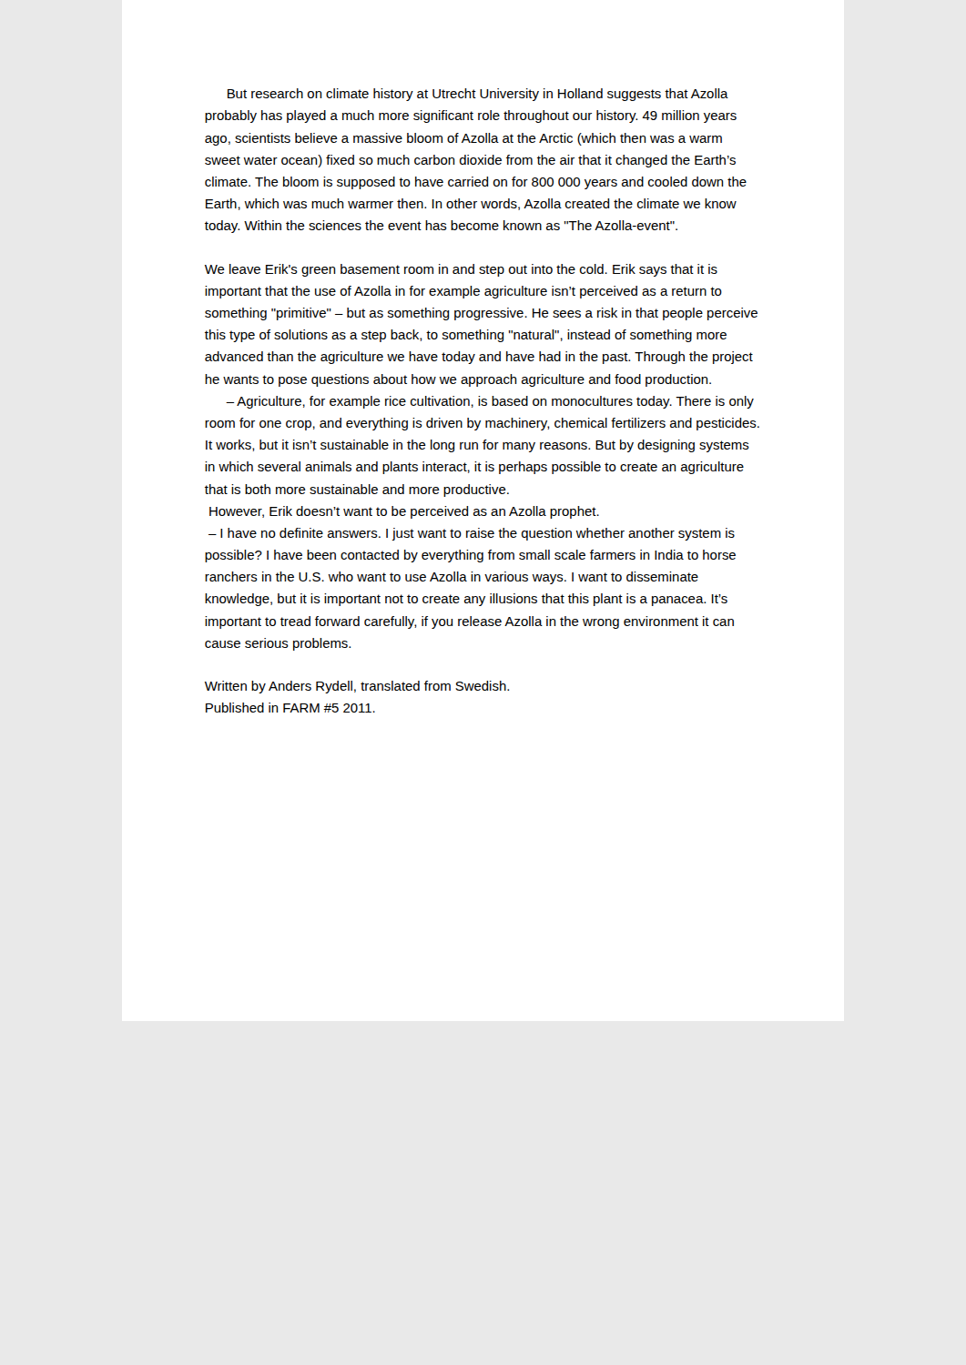But research on climate history at Utrecht University in Holland suggests that Azolla probably has played a much more significant role throughout our history. 49 million years ago, scientists believe a massive bloom of Azolla at the Arctic (which then was a warm sweet water ocean) fixed so much carbon dioxide from the air that it changed the Earth’s climate. The bloom is supposed to have carried on for 800 000 years and cooled down the Earth, which was much warmer then. In other words, Azolla created the climate we know today. Within the sciences the event has become known as "The Azolla-event".
We leave Erik's green basement room in and step out into the cold. Erik says that it is important that the use of Azolla in for example agriculture isn’t perceived as a return to something "primitive" – but as something progressive. He sees a risk in that people perceive this type of solutions as a step back, to something "natural", instead of something more advanced than the agriculture we have today and have had in the past. Through the project he wants to pose questions about how we approach agriculture and food production.
– Agriculture, for example rice cultivation, is based on monocultures today. There is only room for one crop, and everything is driven by machinery, chemical fertilizers and pesticides. It works, but it isn’t sustainable in the long run for many reasons. But by designing systems in which several animals and plants interact, it is perhaps possible to create an agriculture that is both more sustainable and more productive.
However, Erik doesn’t want to be perceived as an Azolla prophet.
– I have no definite answers. I just want to raise the question whether another system is possible? I have been contacted by everything from small scale farmers in India to horse ranchers in the U.S. who want to use Azolla in various ways. I want to disseminate knowledge, but it is important not to create any illusions that this plant is a panacea. It’s important to tread forward carefully, if you release Azolla in the wrong environment it can cause serious problems.
Written by Anders Rydell, translated from Swedish.
Published in FARM #5 2011.